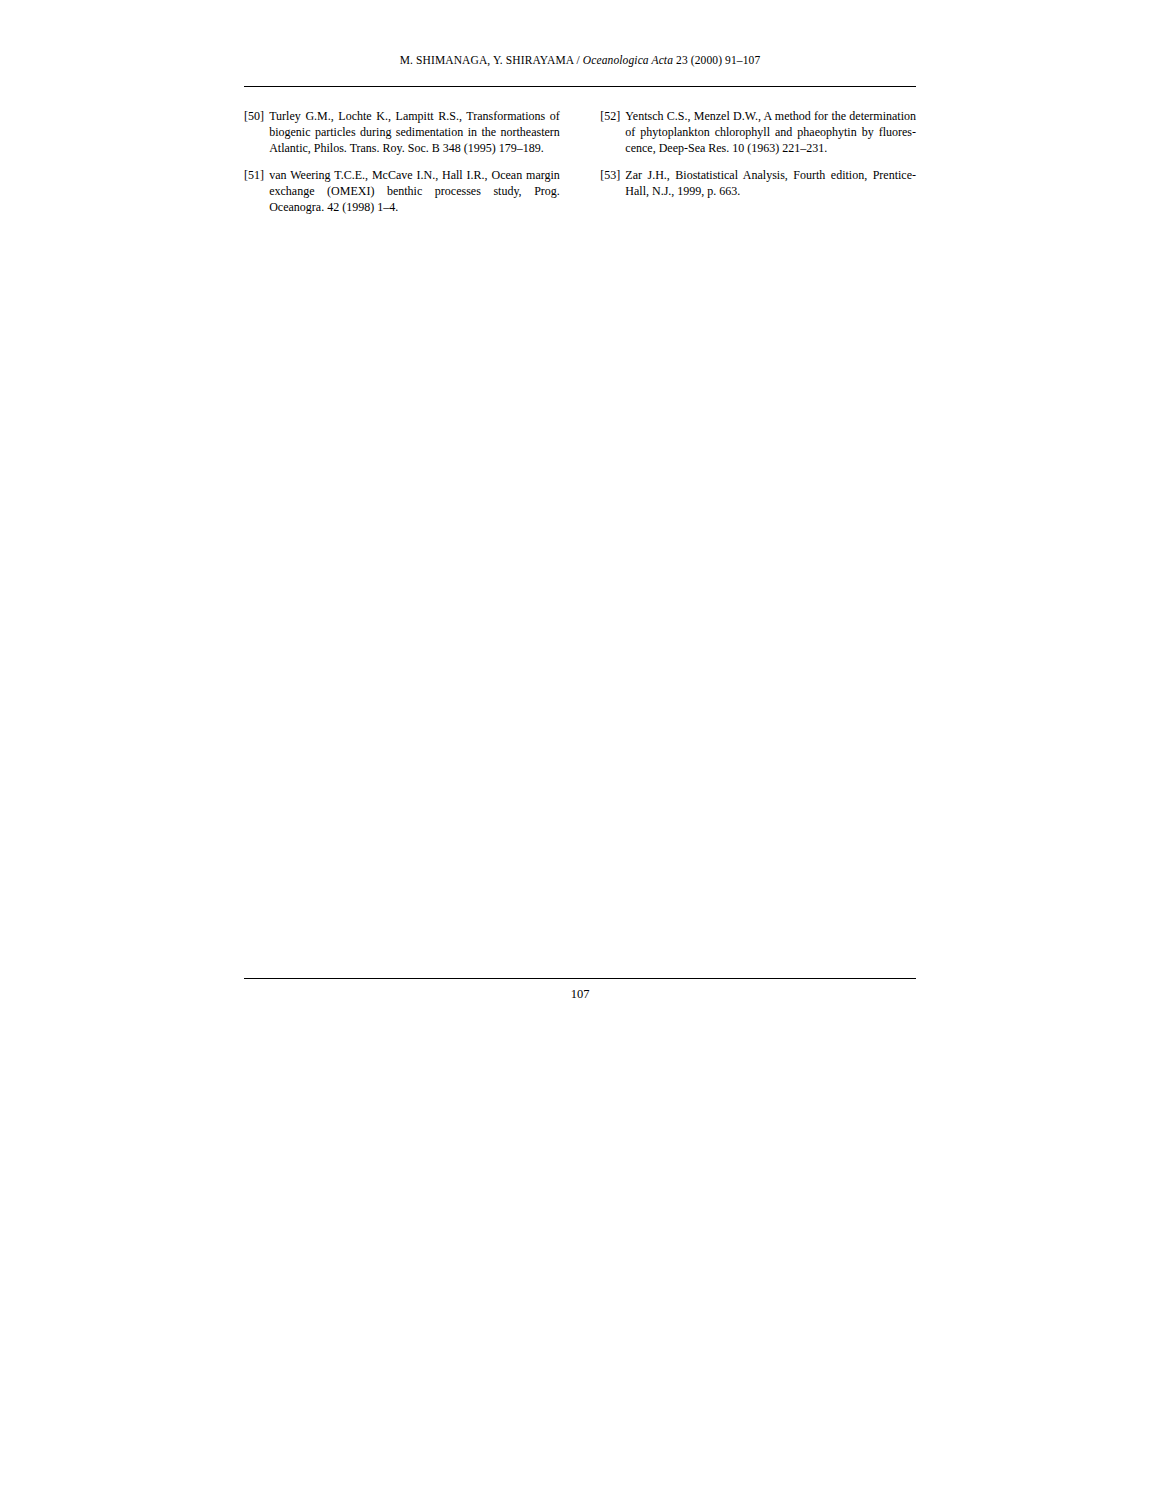M. SHIMANAGA, Y. SHIRAYAMA / Oceanologica Acta 23 (2000) 91–107
[50] Turley G.M., Lochte K., Lampitt R.S., Transformations of biogenic particles during sedimentation in the northeastern Atlantic, Philos. Trans. Roy. Soc. B 348 (1995) 179–189.
[51] van Weering T.C.E., McCave I.N., Hall I.R., Ocean margin exchange (OMEXI) benthic processes study, Prog. Oceanogra. 42 (1998) 1–4.
[52] Yentsch C.S., Menzel D.W., A method for the determination of phytoplankton chlorophyll and phaeophytin by fluorescence, Deep-Sea Res. 10 (1963) 221–231.
[53] Zar J.H., Biostatistical Analysis, Fourth edition, Prentice-Hall, N.J., 1999, p. 663.
107